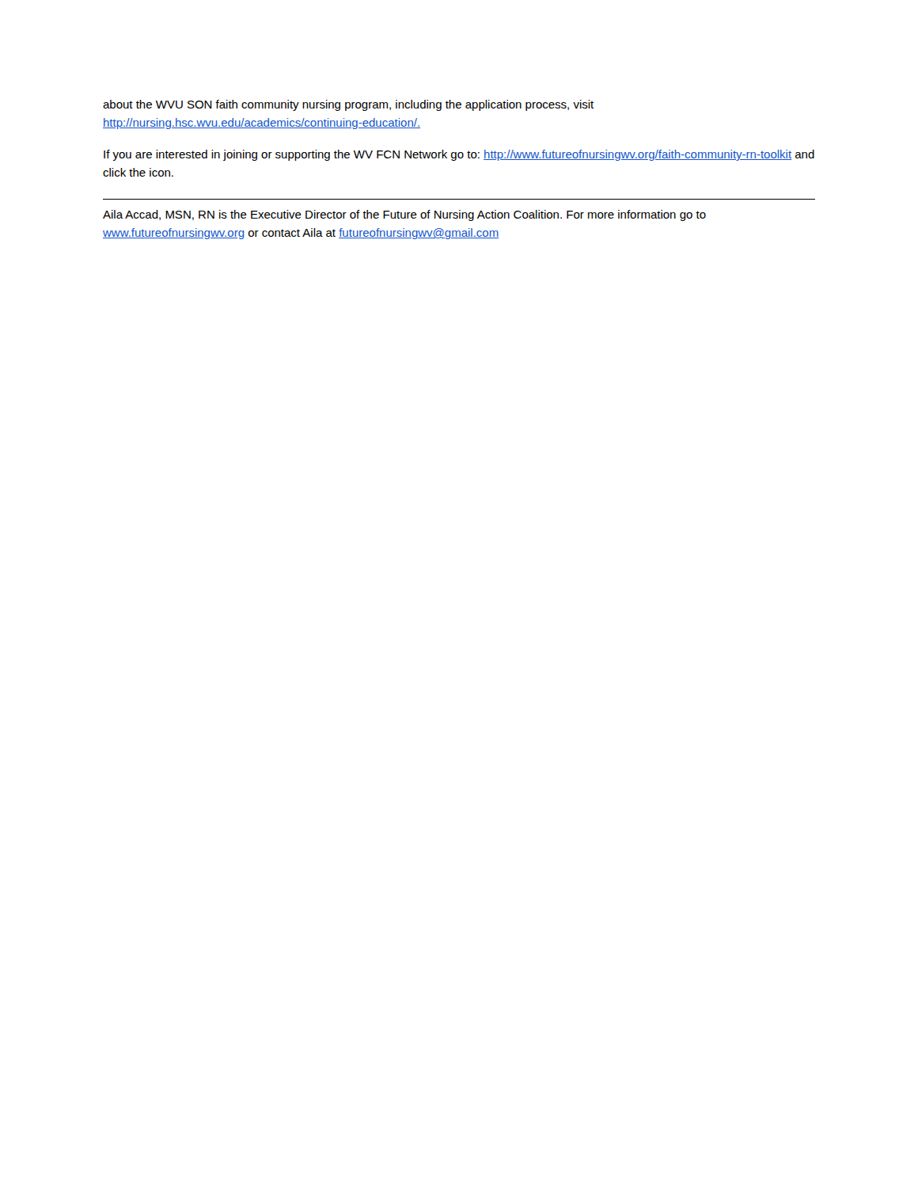about the WVU SON faith community nursing program, including the application process, visit http://nursing.hsc.wvu.edu/academics/continuing-education/.
If you are interested in joining or supporting the WV FCN Network go to: http://www.futureofnursingwv.org/faith-community-rn-toolkit and click the icon.
Aila Accad, MSN, RN is the Executive Director of the Future of Nursing Action Coalition. For more information go to www.futureofnursingwv.org or contact Aila at futureofnursingwv@gmail.com